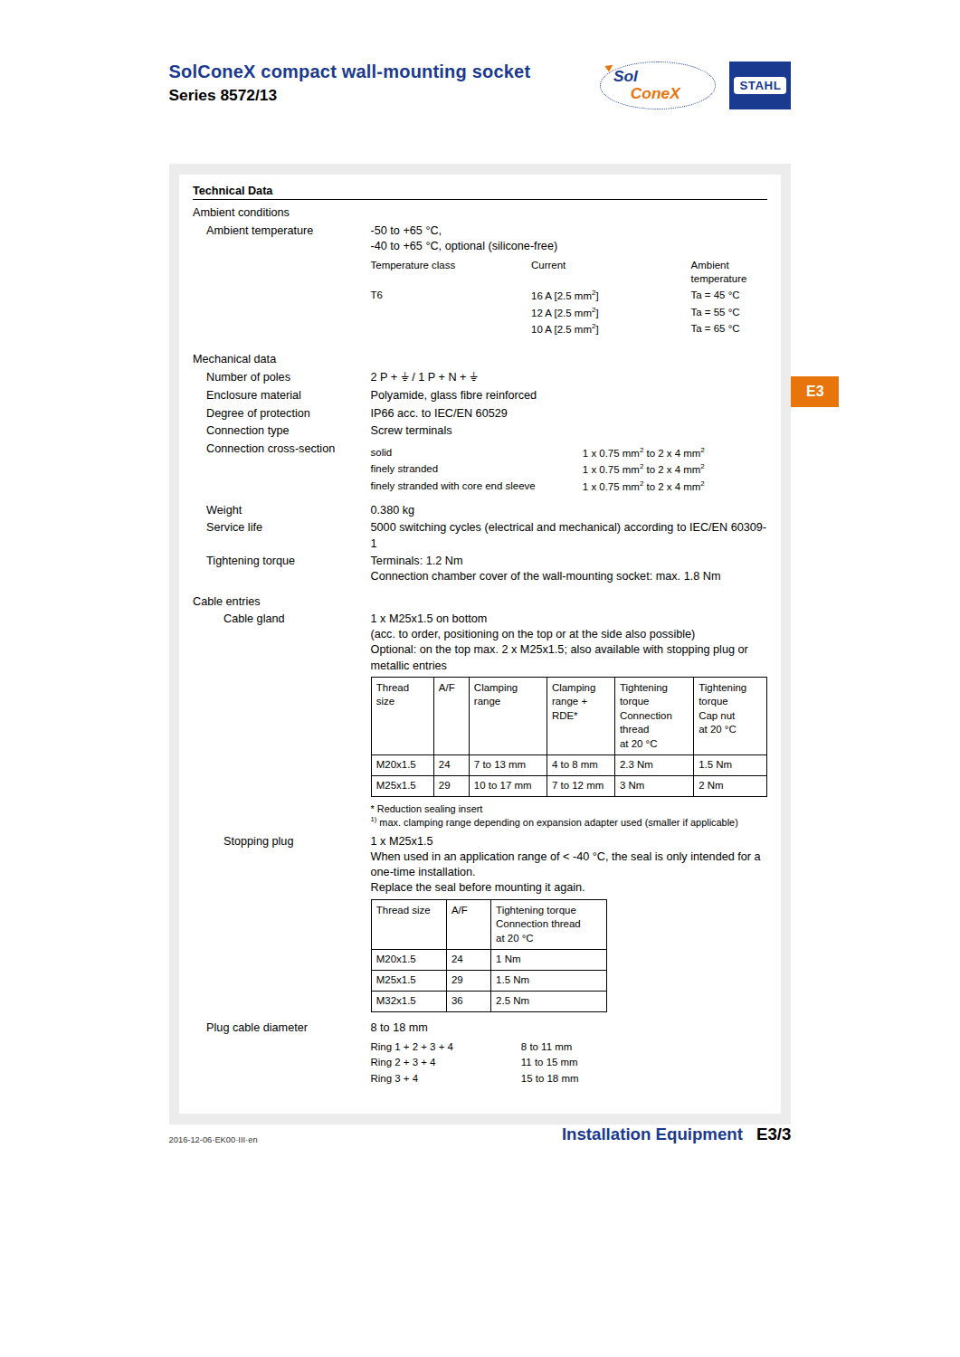SolConeX compact wall-mounting socket
Series 8572/13
Sol
ConeX
STAHL
E3
Technical Data
| Ambient conditions |
| Ambient temperature | -50 to +65 °C, -40 to +65 °C, optional (silicone-free) / Temperature class / Current / Ambient temperature / / T6 / 16 A [2.5 mm 2 ] / Ta = 45 °C / / / 12 A [2.5 mm 2 ] / Ta = 55 °C / / / 10 A [2.5 mm 2 ] / Ta = 65 °C / |
| Mechanical data |
| Number of poles | 2 P + ⏚ / 1 P + N + ⏚ |
| Enclosure material | Polyamide, glass fibre reinforced |
| Degree of protection | IP66 acc. to IEC/EN 60529 |
| Connection type | Screw terminals |
| Connection cross-section | / solid / 1 x 0.75 mm 2 to 2 x 4 mm 2 / / finely stranded / 1 x 0.75 mm 2 to 2 x 4 mm 2 / / finely stranded with core end sleeve / 1 x 0.75 mm 2 to 2 x 4 mm 2 / |
| Weight | 0.380 kg |
| Service life | 5000 switching cycles (electrical and mechanical) according to IEC/EN 60309-1 |
| Tightening torque | Terminals: 1.2 Nm Connection chamber cover of the wall-mounting socket: max. 1.8 Nm |
| Cable entries |
| Cable gland | 1 x M25x1.5 on bottom (acc. to order, positioning on the top or at the side also possible) Optional: on the top max. 2 x M25x1.5; also available with stopping plug or metallic entries / Thread size / A/F / Clamping range / Clamping range + RDE* / Tightening torque Connection thread at 20 °C / Tightening torque Cap nut at 20 °C / / --- / --- / --- / --- / --- / --- / / M20x1.5 / 24 / 7 to 13 mm / 4 to 8 mm / 2.3 Nm / 1.5 Nm / / M25x1.5 / 29 / 10 to 17 mm / 7 to 12 mm / 3 Nm / 2 Nm / * Reduction sealing insert 1) max. clamping range depending on expansion adapter used (smaller if applicable) |
| Stopping plug | 1 x M25x1.5 When used in an application range of < -40 °C, the seal is only intended for a one-time installation. Replace the seal before mounting it again. / Thread size / A/F / Tightening torque Connection thread at 20 °C / / --- / --- / --- / / M20x1.5 / 24 / 1 Nm / / M25x1.5 / 29 / 1.5 Nm / / M32x1.5 / 36 / 2.5 Nm / |
| Plug cable diameter | 8 to 18 mm / Ring 1 + 2 + 3 + 4 / 8 to 11 mm / / Ring 2 + 3 + 4 / 11 to 15 mm / / Ring 3 + 4 / 15 to 18 mm / |
2016-12-06·EK00·III·en
Installation Equipment
E3/3